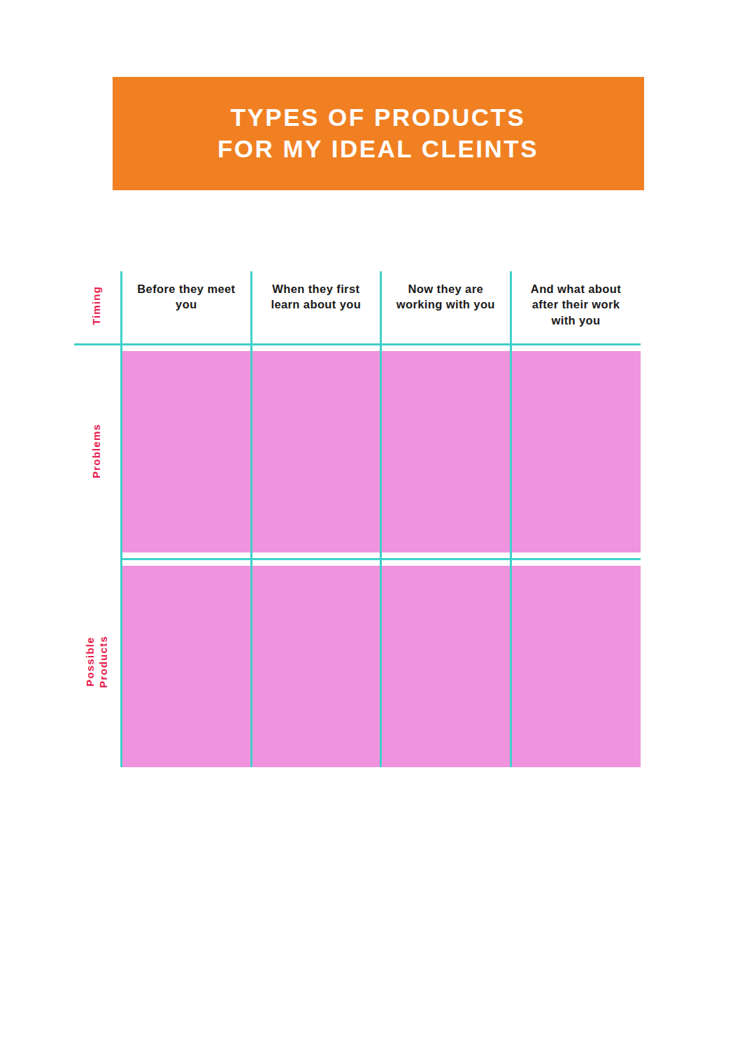Types of Products
for My Ideal Cleints
| Timing | Before they meet you | When they first learn about you | Now they are working with you | And what about after their work with you |
| --- | --- | --- | --- | --- |
| Problems | Write problems before they meet you | Write problems when they first learn about you | Write problems now they are working with you | Write problems after their work with you |
| Possible Products | Write possible products before they meet you | Write possible products when they first learn about you | Write possible products now they are working with you | Write possible products after their work with you |